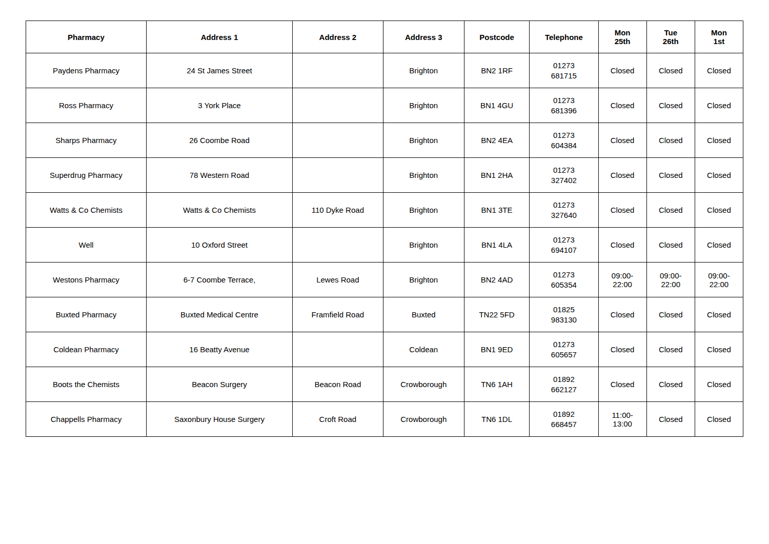| Pharmacy | Address 1 | Address 2 | Address 3 | Postcode | Telephone | Mon 25th | Tue 26th | Mon 1st |
| --- | --- | --- | --- | --- | --- | --- | --- | --- |
| Paydens Pharmacy | 24 St James Street | | Brighton | BN2 1RF | 01273 681715 | Closed | Closed | Closed |
| Ross Pharmacy | 3 York Place | | Brighton | BN1 4GU | 01273 681396 | Closed | Closed | Closed |
| Sharps Pharmacy | 26 Coombe Road | | Brighton | BN2 4EA | 01273 604384 | Closed | Closed | Closed |
| Superdrug Pharmacy | 78 Western Road | | Brighton | BN1 2HA | 01273 327402 | Closed | Closed | Closed |
| Watts & Co Chemists | Watts & Co Chemists | 110 Dyke Road | Brighton | BN1 3TE | 01273 327640 | Closed | Closed | Closed |
| Well | 10 Oxford Street | | Brighton | BN1 4LA | 01273 694107 | Closed | Closed | Closed |
| Westons Pharmacy | 6-7 Coombe Terrace, | Lewes Road | Brighton | BN2 4AD | 01273 605354 | 09:00- 22:00 | 09:00- 22:00 | 09:00- 22:00 |
| Buxted Pharmacy | Buxted Medical Centre | Framfield Road | Buxted | TN22 5FD | 01825 983130 | Closed | Closed | Closed |
| Coldean Pharmacy | 16 Beatty Avenue | | Coldean | BN1 9ED | 01273 605657 | Closed | Closed | Closed |
| Boots the Chemists | Beacon Surgery | Beacon Road | Crowborough | TN6 1AH | 01892 662127 | Closed | Closed | Closed |
| Chappells Pharmacy | Saxonbury House Surgery | Croft Road | Crowborough | TN6 1DL | 01892 668457 | 11:00- 13:00 | Closed | Closed |